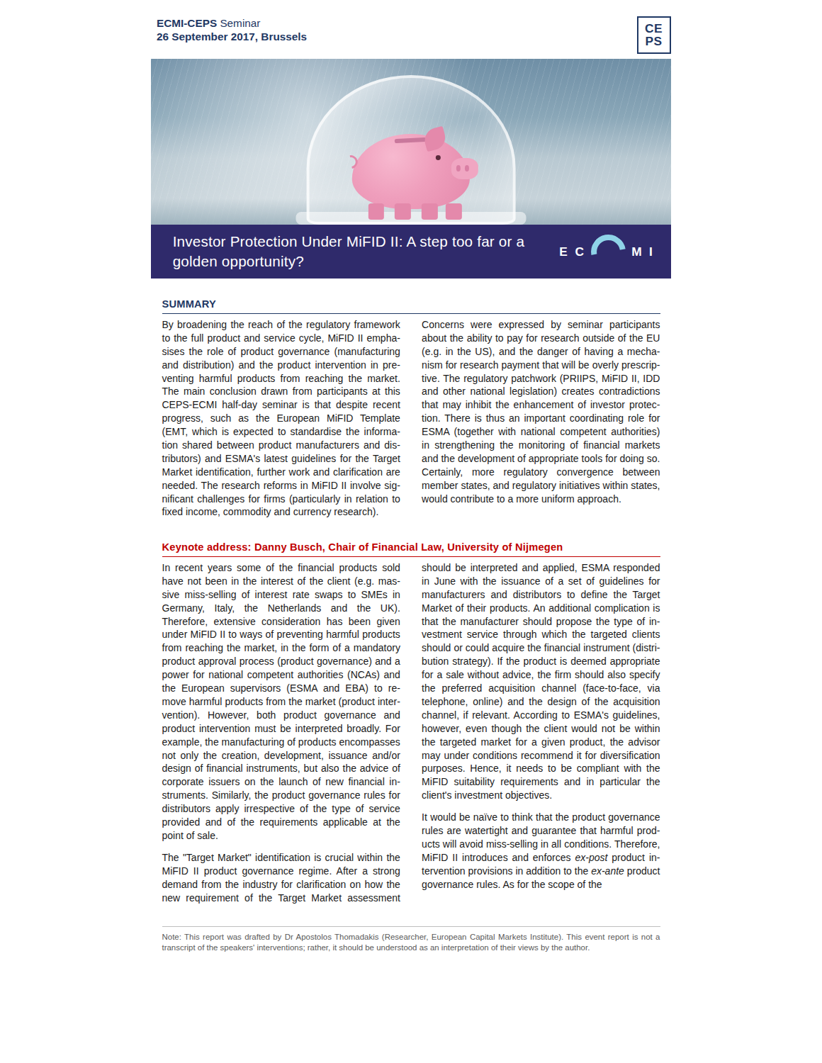ECMI-CEPS Seminar
26 September 2017, Brussels
CE PS
Investor Protection Under MiFID II: A step too far or a golden opportunity?
EC
MI
SUMMARY
By broadening the reach of the regulatory framework to the full product and service cycle, MiFID II emphasises the role of product governance (manufacturing and distribution) and the product intervention in preventing harmful products from reaching the market. The main conclusion drawn from participants at this CEPS-ECMI half-day seminar is that despite recent progress, such as the European MiFID Template (EMT, which is expected to standardise the information shared between product manufacturers and distributors) and ESMA's latest guidelines for the Target Market identification, further work and clarification are needed. The research reforms in MiFID II involve significant challenges for firms (particularly in relation to fixed income, commodity and currency research).
Concerns were expressed by seminar participants about the ability to pay for research outside of the EU (e.g. in the US), and the danger of having a mechanism for research payment that will be overly prescriptive. The regulatory patchwork (PRIIPS, MiFID II, IDD and other national legislation) creates contradictions that may inhibit the enhancement of investor protection. There is thus an important coordinating role for ESMA (together with national competent authorities) in strengthening the monitoring of financial markets and the development of appropriate tools for doing so. Certainly, more regulatory convergence between member states, and regulatory initiatives within states, would contribute to a more uniform approach.
Keynote address: Danny Busch, Chair of Financial Law, University of Nijmegen
In recent years some of the financial products sold have not been in the interest of the client (e.g. massive miss-selling of interest rate swaps to SMEs in Germany, Italy, the Netherlands and the UK). Therefore, extensive consideration has been given under MiFID II to ways of preventing harmful products from reaching the market, in the form of a mandatory product approval process (product governance) and a power for national competent authorities (NCAs) and the European supervisors (ESMA and EBA) to remove harmful products from the market (product intervention). However, both product governance and product intervention must be interpreted broadly. For example, the manufacturing of products encompasses not only the creation, development, issuance and/or design of financial instruments, but also the advice of corporate issuers on the launch of new financial instruments. Similarly, the product governance rules for distributors apply irrespective of the type of service provided and of the requirements applicable at the point of sale.
The "Target Market" identification is crucial within the MiFID II product governance regime. After a strong demand from the industry for clarification on how the new requirement of the Target Market assessment should be interpreted and applied, ESMA responded in June with the issuance of a set of guidelines for manufacturers and distributors to define the Target Market of their products. An additional complication is that the manufacturer should propose the type of investment service through which the targeted clients should or could acquire the financial instrument (distribution strategy). If the product is deemed appropriate for a sale without advice, the firm should also specify the preferred acquisition channel (face-to-face, via telephone, online) and the design of the acquisition channel, if relevant. According to ESMA's guidelines, however, even though the client would not be within the targeted market for a given product, the advisor may under conditions recommend it for diversification purposes. Hence, it needs to be compliant with the MiFID suitability requirements and in particular the client's investment objectives.
It would be naïve to think that the product governance rules are watertight and guarantee that harmful products will avoid miss-selling in all conditions. Therefore, MiFID II introduces and enforces ex-post product intervention provisions in addition to the ex-ante product governance rules. As for the scope of the
Note: This report was drafted by Dr Apostolos Thomadakis (Researcher, European Capital Markets Institute). This event report is not a transcript of the speakers' interventions; rather, it should be understood as an interpretation of their views by the author.